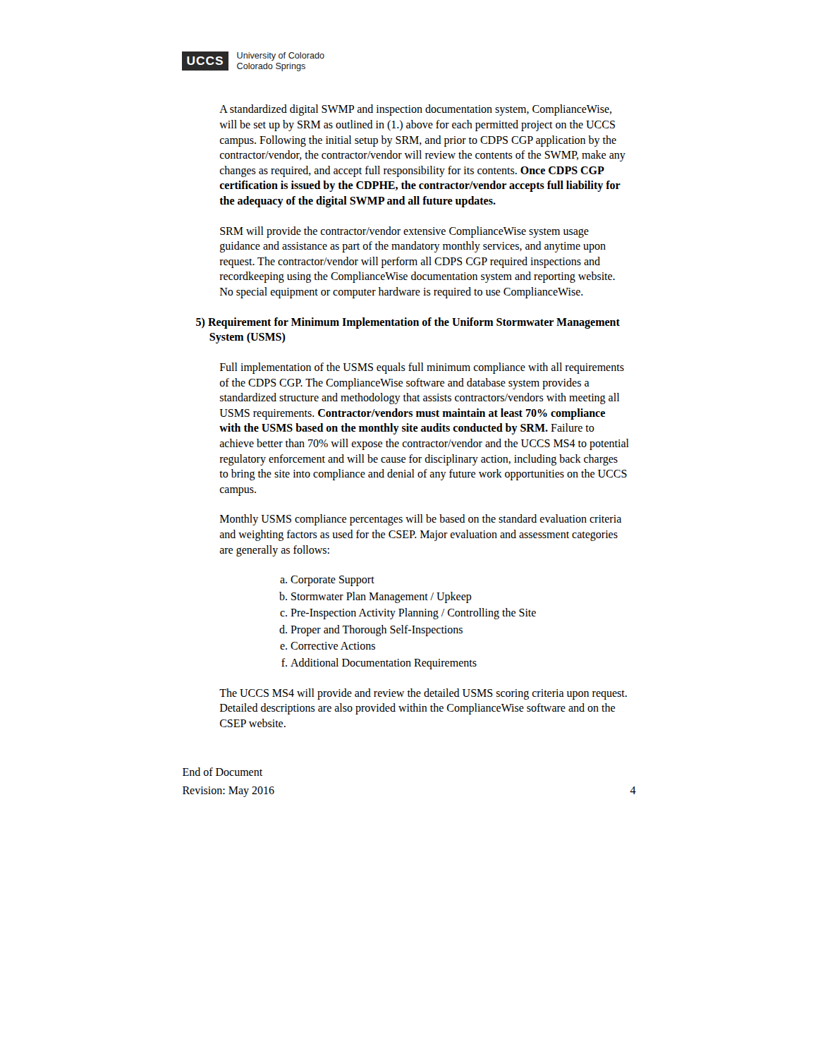UCCS University of Colorado
Colorado Springs
A standardized digital SWMP and inspection documentation system, ComplianceWise, will be set up by SRM as outlined in (1.) above for each permitted project on the UCCS campus. Following the initial setup by SRM, and prior to CDPS CGP application by the contractor/vendor, the contractor/vendor will review the contents of the SWMP, make any changes as required, and accept full responsibility for its contents. Once CDPS CGP certification is issued by the CDPHE, the contractor/vendor accepts full liability for the adequacy of the digital SWMP and all future updates.
SRM will provide the contractor/vendor extensive ComplianceWise system usage guidance and assistance as part of the mandatory monthly services, and anytime upon request. The contractor/vendor will perform all CDPS CGP required inspections and recordkeeping using the ComplianceWise documentation system and reporting website. No special equipment or computer hardware is required to use ComplianceWise.
5) Requirement for Minimum Implementation of the Uniform Stormwater Management System (USMS)
Full implementation of the USMS equals full minimum compliance with all requirements of the CDPS CGP. The ComplianceWise software and database system provides a standardized structure and methodology that assists contractors/vendors with meeting all USMS requirements. Contractor/vendors must maintain at least 70% compliance with the USMS based on the monthly site audits conducted by SRM. Failure to achieve better than 70% will expose the contractor/vendor and the UCCS MS4 to potential regulatory enforcement and will be cause for disciplinary action, including back charges to bring the site into compliance and denial of any future work opportunities on the UCCS campus.
Monthly USMS compliance percentages will be based on the standard evaluation criteria and weighting factors as used for the CSEP. Major evaluation and assessment categories are generally as follows:
Corporate Support
Stormwater Plan Management / Upkeep
Pre-Inspection Activity Planning / Controlling the Site
Proper and Thorough Self-Inspections
Corrective Actions
Additional Documentation Requirements
The UCCS MS4 will provide and review the detailed USMS scoring criteria upon request. Detailed descriptions are also provided within the ComplianceWise software and on the CSEP website.
End of Document
Revision: May 2016 4